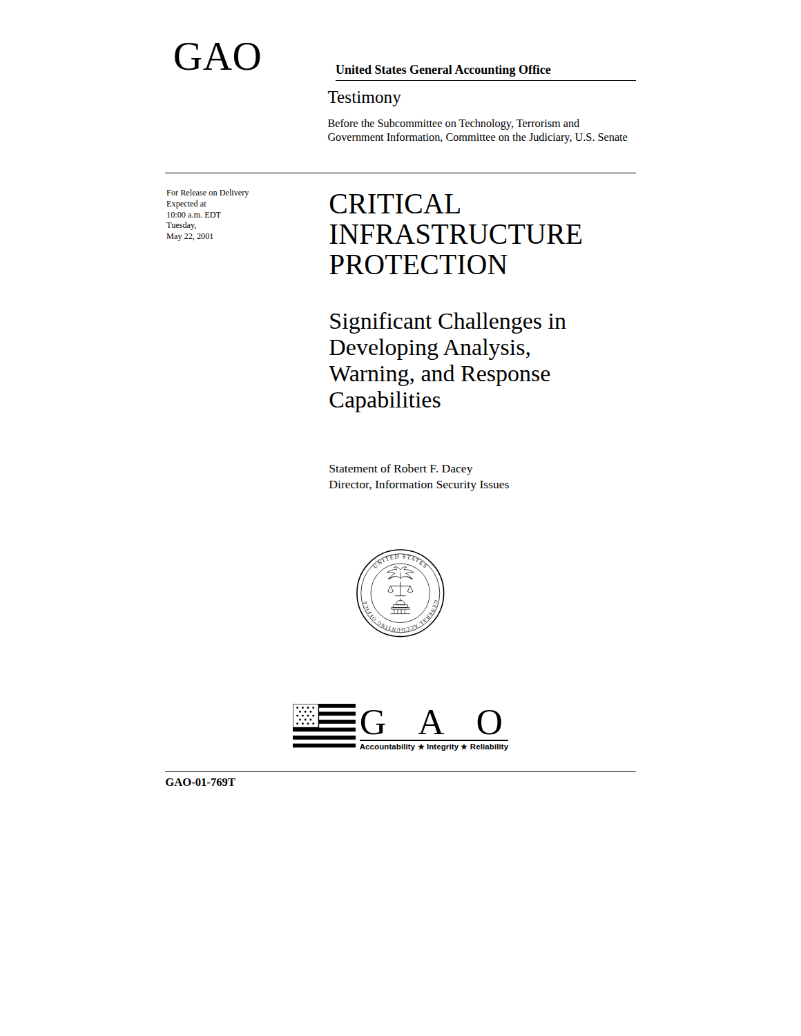GAO
United States General Accounting Office
Testimony
Before the Subcommittee on Technology, Terrorism and Government Information, Committee on the Judiciary, U.S. Senate
For Release on Delivery
Expected at
10:00 a.m. EDT
Tuesday,
May 22, 2001
CRITICAL
INFRASTRUCTURE
PROTECTION
Significant Challenges in
Developing Analysis,
Warning, and Response
Capabilities
Statement of Robert F. Dacey
Director, Information Security Issues
UNITED STATES GENERAL ACCOUNTING OFFICE
G A O
Accountability ★ Integrity ★ Reliability
GAO-01-769T